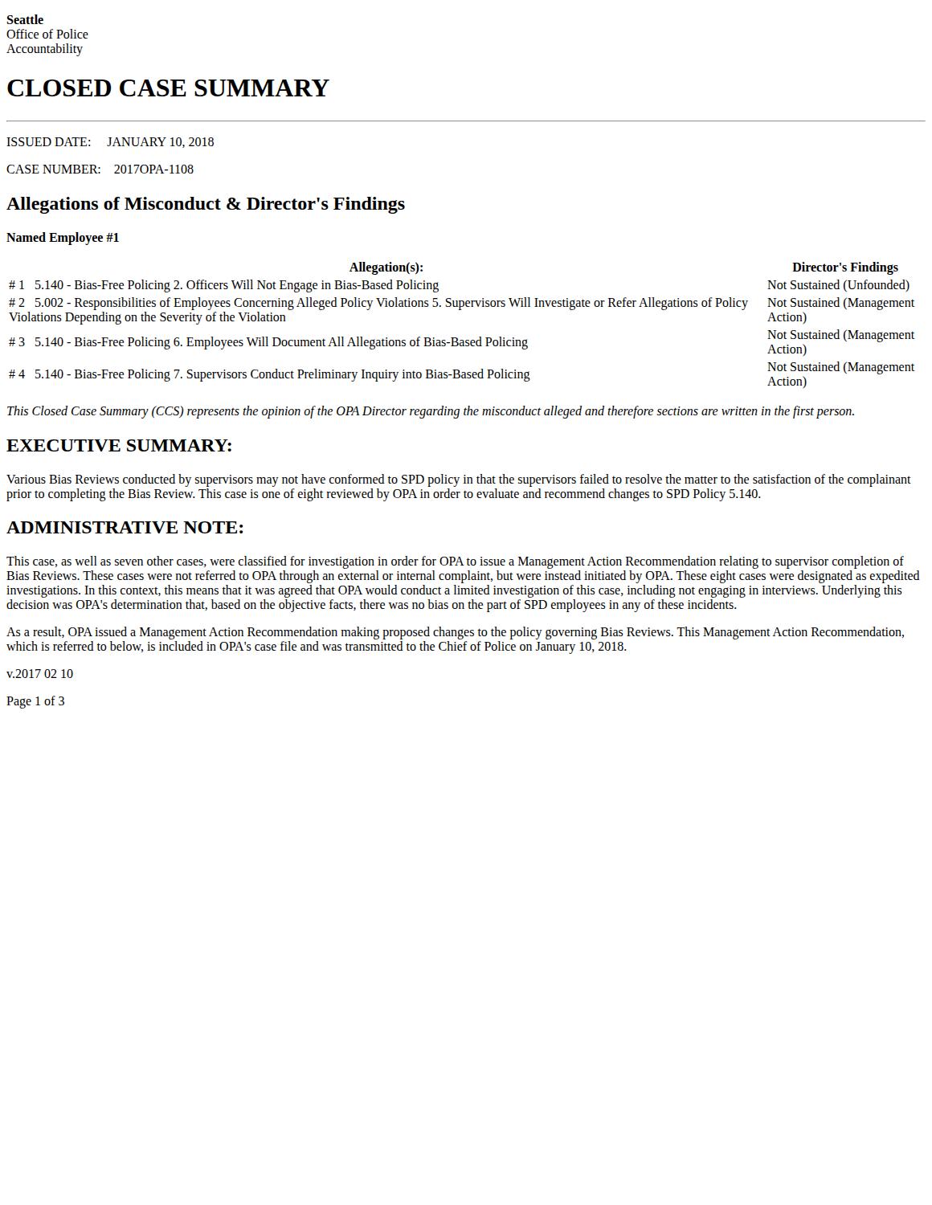Seattle
Office of Police
Accountability
CLOSED CASE SUMMARY
ISSUED DATE: JANUARY 10, 2018
CASE NUMBER: 2017OPA-1108
Allegations of Misconduct & Director's Findings
Named Employee #1
| Allegation(s): | Director's Findings |
| --- | --- |
| # 1 5.140 - Bias-Free Policing 2. Officers Will Not Engage in Bias-Based Policing | Not Sustained (Unfounded) |
| # 2 5.002 - Responsibilities of Employees Concerning Alleged Policy Violations 5. Supervisors Will Investigate or Refer Allegations of Policy Violations Depending on the Severity of the Violation | Not Sustained (Management Action) |
| # 3 5.140 - Bias-Free Policing 6. Employees Will Document All Allegations of Bias-Based Policing | Not Sustained (Management Action) |
| # 4 5.140 - Bias-Free Policing 7. Supervisors Conduct Preliminary Inquiry into Bias-Based Policing | Not Sustained (Management Action) |
This Closed Case Summary (CCS) represents the opinion of the OPA Director regarding the misconduct alleged and therefore sections are written in the first person.
EXECUTIVE SUMMARY:
Various Bias Reviews conducted by supervisors may not have conformed to SPD policy in that the supervisors failed to resolve the matter to the satisfaction of the complainant prior to completing the Bias Review. This case is one of eight reviewed by OPA in order to evaluate and recommend changes to SPD Policy 5.140.
ADMINISTRATIVE NOTE:
This case, as well as seven other cases, were classified for investigation in order for OPA to issue a Management Action Recommendation relating to supervisor completion of Bias Reviews. These cases were not referred to OPA through an external or internal complaint, but were instead initiated by OPA. These eight cases were designated as expedited investigations. In this context, this means that it was agreed that OPA would conduct a limited investigation of this case, including not engaging in interviews. Underlying this decision was OPA's determination that, based on the objective facts, there was no bias on the part of SPD employees in any of these incidents.
As a result, OPA issued a Management Action Recommendation making proposed changes to the policy governing Bias Reviews. This Management Action Recommendation, which is referred to below, is included in OPA's case file and was transmitted to the Chief of Police on January 10, 2018.
v.2017 02 10
Page 1 of 3